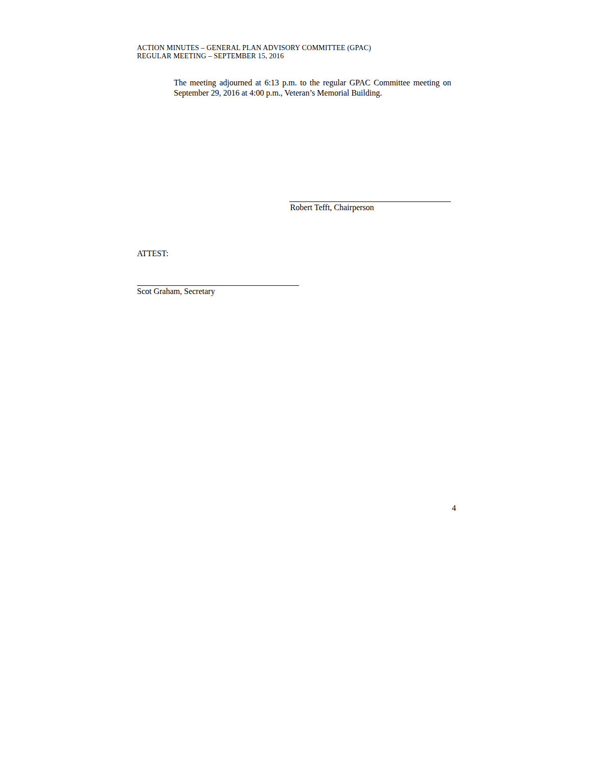ACTION MINUTES – GENERAL PLAN ADVISORY COMMITTEE (GPAC)
REGULAR MEETING – SEPTEMBER 15, 2016
The meeting adjourned at 6:13 p.m. to the regular GPAC Committee meeting on September 29, 2016 at 4:00 p.m., Veteran’s Memorial Building.
Robert Tefft, Chairperson
ATTEST:
Scot Graham, Secretary
4